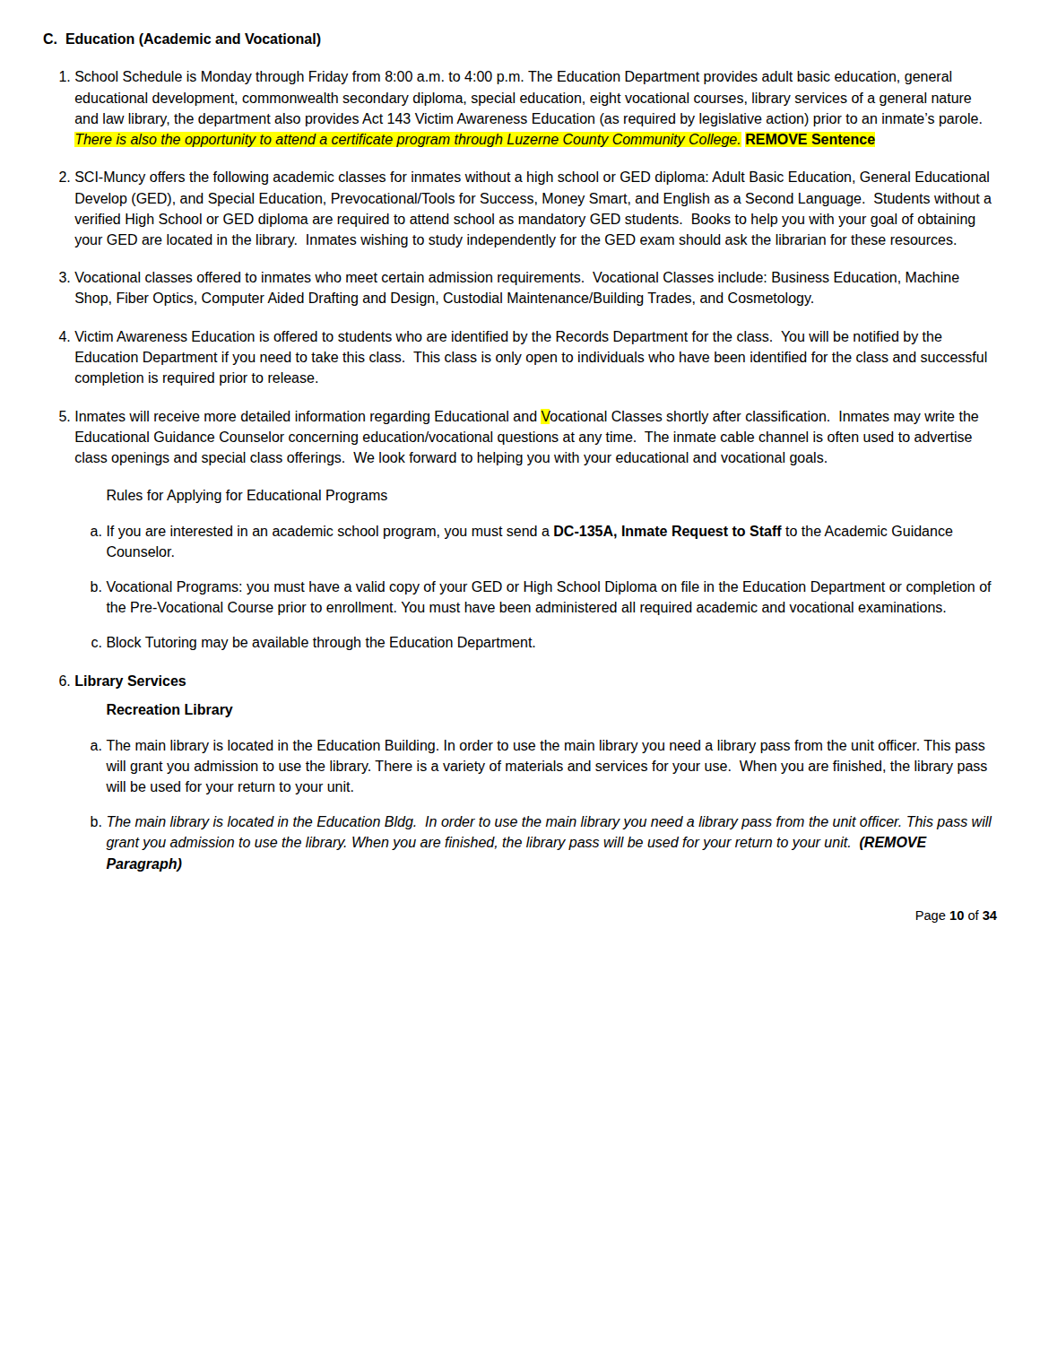C. Education (Academic and Vocational)
School Schedule is Monday through Friday from 8:00 a.m. to 4:00 p.m. The Education Department provides adult basic education, general educational development, commonwealth secondary diploma, special education, eight vocational courses, library services of a general nature and law library, the department also provides Act 143 Victim Awareness Education (as required by legislative action) prior to an inmate’s parole. There is also the opportunity to attend a certificate program through Luzerne County Community College. REMOVE Sentence
SCI-Muncy offers the following academic classes for inmates without a high school or GED diploma: Adult Basic Education, General Educational Develop (GED), and Special Education, Prevocational/Tools for Success, Money Smart, and English as a Second Language. Students without a verified High School or GED diploma are required to attend school as mandatory GED students. Books to help you with your goal of obtaining your GED are located in the library. Inmates wishing to study independently for the GED exam should ask the librarian for these resources.
Vocational classes offered to inmates who meet certain admission requirements. Vocational Classes include: Business Education, Machine Shop, Fiber Optics, Computer Aided Drafting and Design, Custodial Maintenance/Building Trades, and Cosmetology.
Victim Awareness Education is offered to students who are identified by the Records Department for the class. You will be notified by the Education Department if you need to take this class. This class is only open to individuals who have been identified for the class and successful completion is required prior to release.
Inmates will receive more detailed information regarding Educational and Vocational Classes shortly after classification. Inmates may write the Educational Guidance Counselor concerning education/vocational questions at any time. The inmate cable channel is often used to advertise class openings and special class offerings. We look forward to helping you with your educational and vocational goals.
Rules for Applying for Educational Programs
If you are interested in an academic school program, you must send a DC-135A, Inmate Request to Staff to the Academic Guidance Counselor.
Vocational Programs: you must have a valid copy of your GED or High School Diploma on file in the Education Department or completion of the Pre-Vocational Course prior to enrollment. You must have been administered all required academic and vocational examinations.
Block Tutoring may be available through the Education Department.
Library Services
Recreation Library
The main library is located in the Education Building. In order to use the main library you need a library pass from the unit officer. This pass will grant you admission to use the library. There is a variety of materials and services for your use. When you are finished, the library pass will be used for your return to your unit.
The main library is located in the Education Bldg. In order to use the main library you need a library pass from the unit officer. This pass will grant you admission to use the library. When you are finished, the library pass will be used for your return to your unit. (REMOVE Paragraph)
Page 10 of 34